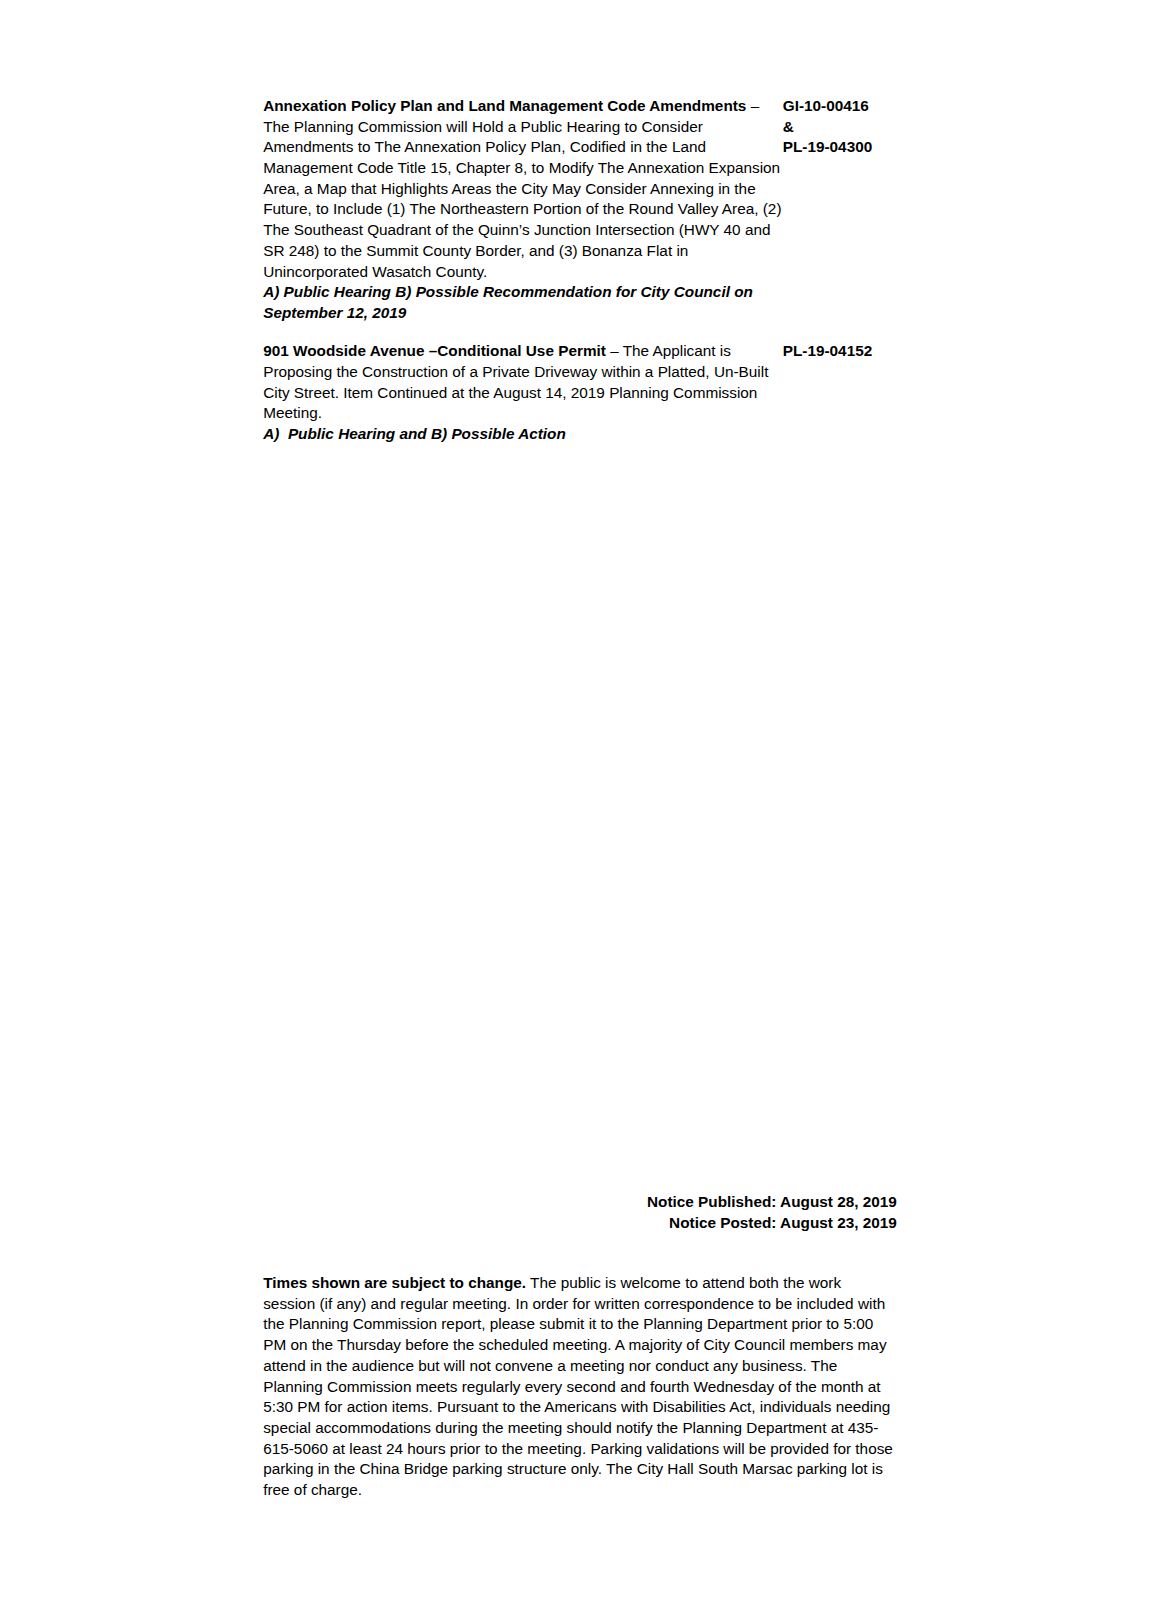| Annexation Policy Plan and Land Management Code Amendments – The Planning Commission will Hold a Public Hearing to Consider Amendments to The Annexation Policy Plan, Codified in the Land Management Code Title 15, Chapter 8, to Modify The Annexation Expansion Area, a Map that Highlights Areas the City May Consider Annexing in the Future, to Include (1) The Northeastern Portion of the Round Valley Area, (2) The Southeast Quadrant of the Quinn’s Junction Intersection (HWY 40 and SR 248) to the Summit County Border, and (3) Bonanza Flat in Unincorporated Wasatch County. A) Public Hearing B) Possible Recommendation for City Council on September 12, 2019 | GI-10-00416 & PL-19-04300 |
| 901 Woodside Avenue –Conditional Use Permit – The Applicant is Proposing the Construction of a Private Driveway within a Platted, Un-Built City Street. Item Continued at the August 14, 2019 Planning Commission Meeting. A) Public Hearing and B) Possible Action | PL-19-04152 |
Notice Published: August 28, 2019
Notice Posted: August 23, 2019
Times shown are subject to change. The public is welcome to attend both the work session (if any) and regular meeting. In order for written correspondence to be included with the Planning Commission report, please submit it to the Planning Department prior to 5:00 PM on the Thursday before the scheduled meeting. A majority of City Council members may attend in the audience but will not convene a meeting nor conduct any business. The Planning Commission meets regularly every second and fourth Wednesday of the month at 5:30 PM for action items. Pursuant to the Americans with Disabilities Act, individuals needing special accommodations during the meeting should notify the Planning Department at 435-615-5060 at least 24 hours prior to the meeting. Parking validations will be provided for those parking in the China Bridge parking structure only. The City Hall South Marsac parking lot is free of charge.